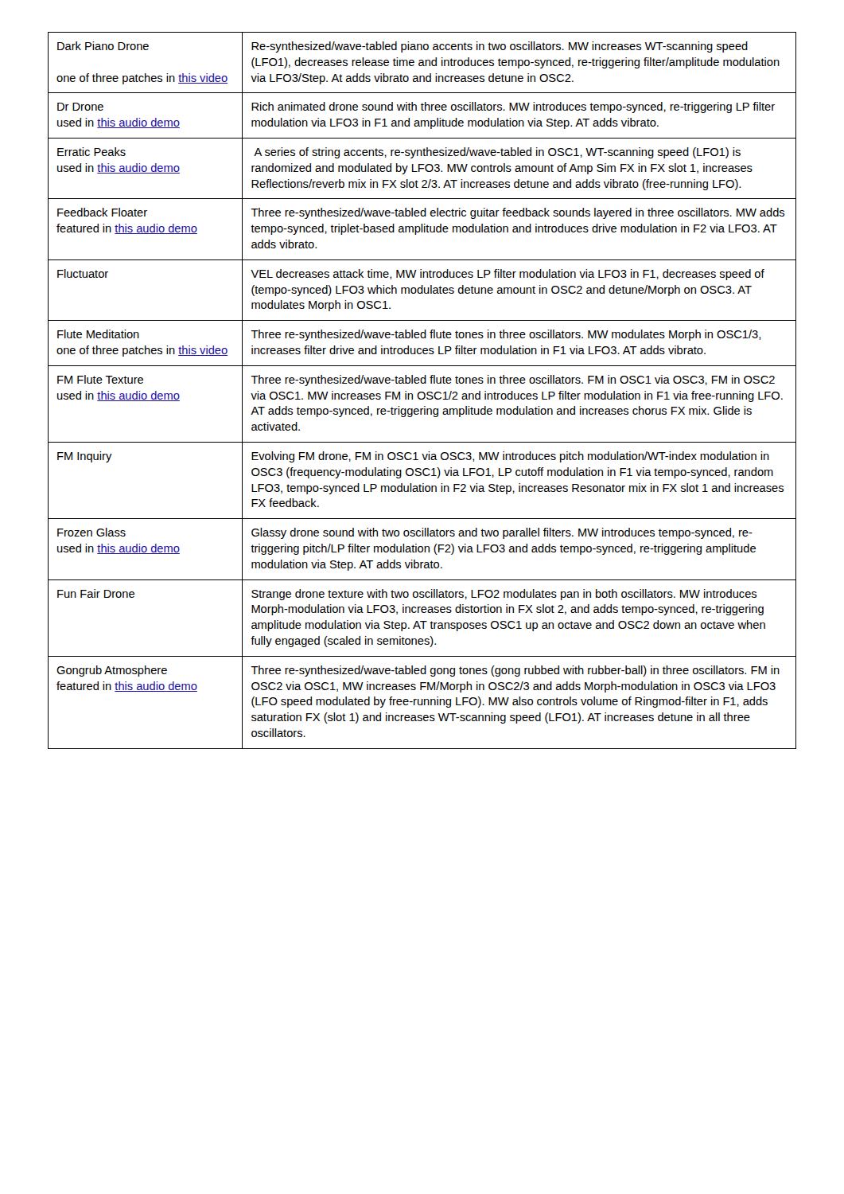| Dark Piano Drone one of three patches in this video | Re-synthesized/wave-tabled piano accents in two oscillators. MW increases WT-scanning speed (LFO1), decreases release time and introduces tempo-synced, re-triggering filter/amplitude modulation via LFO3/Step. At adds vibrato and increases detune in OSC2. |
| Dr Drone used in this audio demo | Rich animated drone sound with three oscillators. MW introduces tempo-synced, re-triggering LP filter modulation via LFO3 in F1 and amplitude modulation via Step. AT adds vibrato. |
| Erratic Peaks used in this audio demo | A series of string accents, re-synthesized/wave-tabled in OSC1, WT-scanning speed (LFO1) is randomized and modulated by LFO3. MW controls amount of Amp Sim FX in FX slot 1, increases Reflections/reverb mix in FX slot 2/3. AT increases detune and adds vibrato (free-running LFO). |
| Feedback Floater featured in this audio demo | Three re-synthesized/wave-tabled electric guitar feedback sounds layered in three oscillators. MW adds tempo-synced, triplet-based amplitude modulation and introduces drive modulation in F2 via LFO3. AT adds vibrato. |
| Fluctuator | VEL decreases attack time, MW introduces LP filter modulation via LFO3 in F1, decreases speed of (tempo-synced) LFO3 which modulates detune amount in OSC2 and detune/Morph on OSC3. AT modulates Morph in OSC1. |
| Flute Meditation one of three patches in this video | Three re-synthesized/wave-tabled flute tones in three oscillators. MW modulates Morph in OSC1/3, increases filter drive and introduces LP filter modulation in F1 via LFO3. AT adds vibrato. |
| FM Flute Texture used in this audio demo | Three re-synthesized/wave-tabled flute tones in three oscillators. FM in OSC1 via OSC3, FM in OSC2 via OSC1. MW increases FM in OSC1/2 and introduces LP filter modulation in F1 via free-running LFO. AT adds tempo-synced, re-triggering amplitude modulation and increases chorus FX mix. Glide is activated. |
| FM Inquiry | Evolving FM drone, FM in OSC1 via OSC3, MW introduces pitch modulation/WT-index modulation in OSC3 (frequency-modulating OSC1) via LFO1, LP cutoff modulation in F1 via tempo-synced, random LFO3, tempo-synced LP modulation in F2 via Step, increases Resonator mix in FX slot 1 and increases FX feedback. |
| Frozen Glass used in this audio demo | Glassy drone sound with two oscillators and two parallel filters. MW introduces tempo-synced, re-triggering pitch/LP filter modulation (F2) via LFO3 and adds tempo-synced, re-triggering amplitude modulation via Step. AT adds vibrato. |
| Fun Fair Drone | Strange drone texture with two oscillators, LFO2 modulates pan in both oscillators. MW introduces Morph-modulation via LFO3, increases distortion in FX slot 2, and adds tempo-synced, re-triggering amplitude modulation via Step. AT transposes OSC1 up an octave and OSC2 down an octave when fully engaged (scaled in semitones). |
| Gongrub Atmosphere featured in this audio demo | Three re-synthesized/wave-tabled gong tones (gong rubbed with rubber-ball) in three oscillators. FM in OSC2 via OSC1, MW increases FM/Morph in OSC2/3 and adds Morph-modulation in OSC3 via LFO3 (LFO speed modulated by free-running LFO). MW also controls volume of Ringmod-filter in F1, adds saturation FX (slot 1) and increases WT-scanning speed (LFO1). AT increases detune in all three oscillators. |